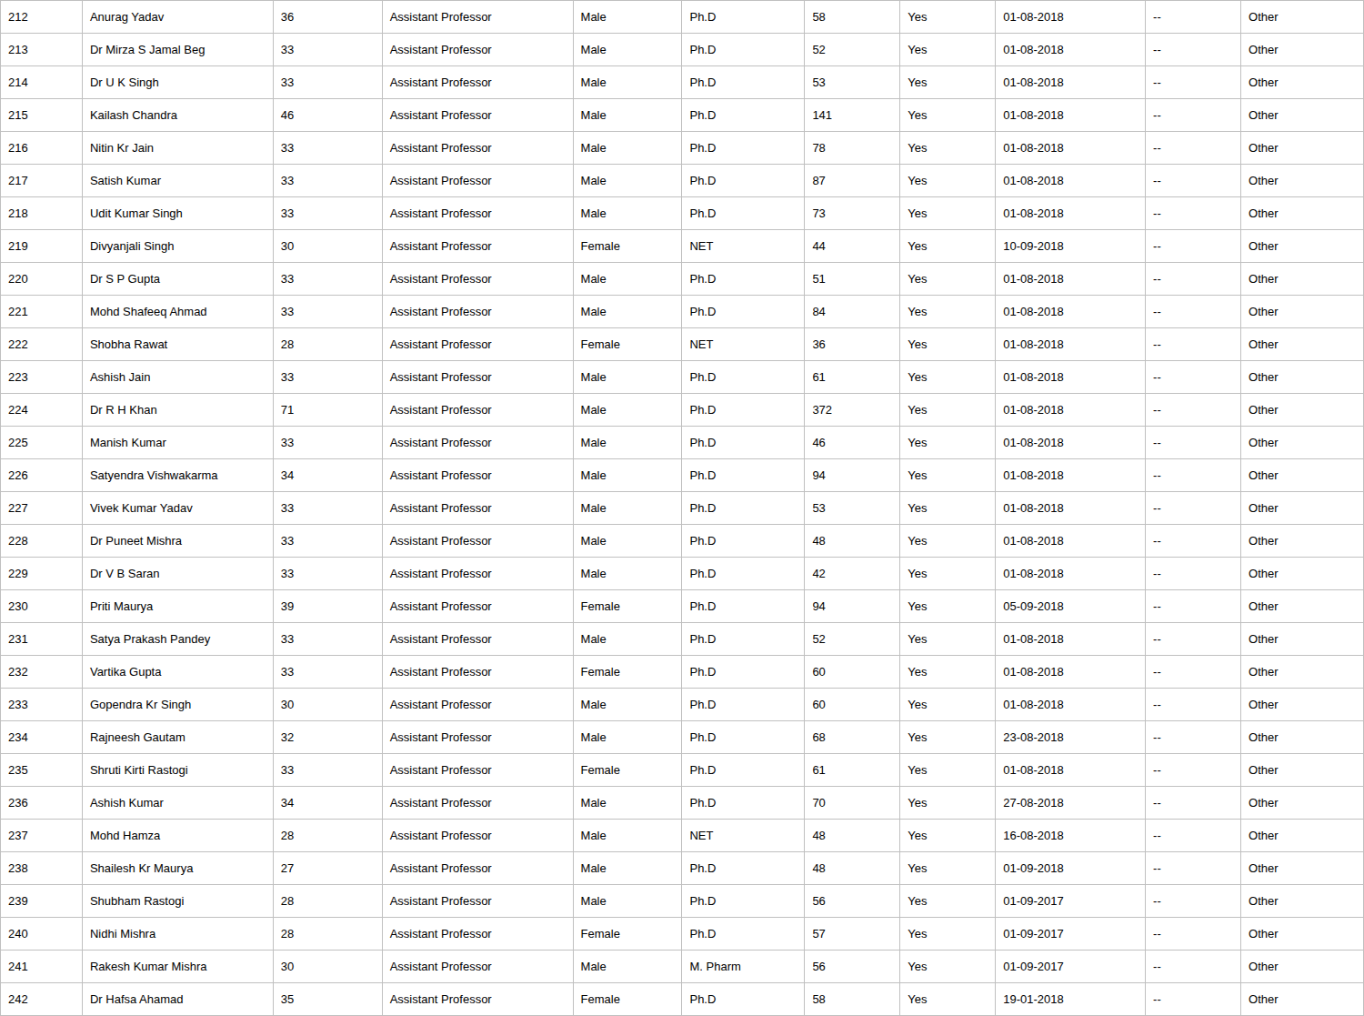| 212 | Anurag Yadav | 36 | Assistant Professor | Male | Ph.D | 58 | Yes | 01-08-2018 | -- | Other |
| 213 | Dr Mirza S Jamal Beg | 33 | Assistant Professor | Male | Ph.D | 52 | Yes | 01-08-2018 | -- | Other |
| 214 | Dr U K Singh | 33 | Assistant Professor | Male | Ph.D | 53 | Yes | 01-08-2018 | -- | Other |
| 215 | Kailash Chandra | 46 | Assistant Professor | Male | Ph.D | 141 | Yes | 01-08-2018 | -- | Other |
| 216 | Nitin Kr Jain | 33 | Assistant Professor | Male | Ph.D | 78 | Yes | 01-08-2018 | -- | Other |
| 217 | Satish Kumar | 33 | Assistant Professor | Male | Ph.D | 87 | Yes | 01-08-2018 | -- | Other |
| 218 | Udit Kumar Singh | 33 | Assistant Professor | Male | Ph.D | 73 | Yes | 01-08-2018 | -- | Other |
| 219 | Divyanjali Singh | 30 | Assistant Professor | Female | NET | 44 | Yes | 10-09-2018 | -- | Other |
| 220 | Dr S P Gupta | 33 | Assistant Professor | Male | Ph.D | 51 | Yes | 01-08-2018 | -- | Other |
| 221 | Mohd Shafeeq Ahmad | 33 | Assistant Professor | Male | Ph.D | 84 | Yes | 01-08-2018 | -- | Other |
| 222 | Shobha Rawat | 28 | Assistant Professor | Female | NET | 36 | Yes | 01-08-2018 | -- | Other |
| 223 | Ashish Jain | 33 | Assistant Professor | Male | Ph.D | 61 | Yes | 01-08-2018 | -- | Other |
| 224 | Dr R H Khan | 71 | Assistant Professor | Male | Ph.D | 372 | Yes | 01-08-2018 | -- | Other |
| 225 | Manish Kumar | 33 | Assistant Professor | Male | Ph.D | 46 | Yes | 01-08-2018 | -- | Other |
| 226 | Satyendra Vishwakarma | 34 | Assistant Professor | Male | Ph.D | 94 | Yes | 01-08-2018 | -- | Other |
| 227 | Vivek Kumar Yadav | 33 | Assistant Professor | Male | Ph.D | 53 | Yes | 01-08-2018 | -- | Other |
| 228 | Dr Puneet Mishra | 33 | Assistant Professor | Male | Ph.D | 48 | Yes | 01-08-2018 | -- | Other |
| 229 | Dr V B Saran | 33 | Assistant Professor | Male | Ph.D | 42 | Yes | 01-08-2018 | -- | Other |
| 230 | Priti Maurya | 39 | Assistant Professor | Female | Ph.D | 94 | Yes | 05-09-2018 | -- | Other |
| 231 | Satya Prakash Pandey | 33 | Assistant Professor | Male | Ph.D | 52 | Yes | 01-08-2018 | -- | Other |
| 232 | Vartika Gupta | 33 | Assistant Professor | Female | Ph.D | 60 | Yes | 01-08-2018 | -- | Other |
| 233 | Gopendra Kr Singh | 30 | Assistant Professor | Male | Ph.D | 60 | Yes | 01-08-2018 | -- | Other |
| 234 | Rajneesh Gautam | 32 | Assistant Professor | Male | Ph.D | 68 | Yes | 23-08-2018 | -- | Other |
| 235 | Shruti Kirti Rastogi | 33 | Assistant Professor | Female | Ph.D | 61 | Yes | 01-08-2018 | -- | Other |
| 236 | Ashish Kumar | 34 | Assistant Professor | Male | Ph.D | 70 | Yes | 27-08-2018 | -- | Other |
| 237 | Mohd Hamza | 28 | Assistant Professor | Male | NET | 48 | Yes | 16-08-2018 | -- | Other |
| 238 | Shailesh Kr Maurya | 27 | Assistant Professor | Male | Ph.D | 48 | Yes | 01-09-2018 | -- | Other |
| 239 | Shubham Rastogi | 28 | Assistant Professor | Male | Ph.D | 56 | Yes | 01-09-2017 | -- | Other |
| 240 | Nidhi Mishra | 28 | Assistant Professor | Female | Ph.D | 57 | Yes | 01-09-2017 | -- | Other |
| 241 | Rakesh Kumar Mishra | 30 | Assistant Professor | Male | M. Pharm | 56 | Yes | 01-09-2017 | -- | Other |
| 242 | Dr Hafsa Ahamad | 35 | Assistant Professor | Female | Ph.D | 58 | Yes | 19-01-2018 | -- | Other |